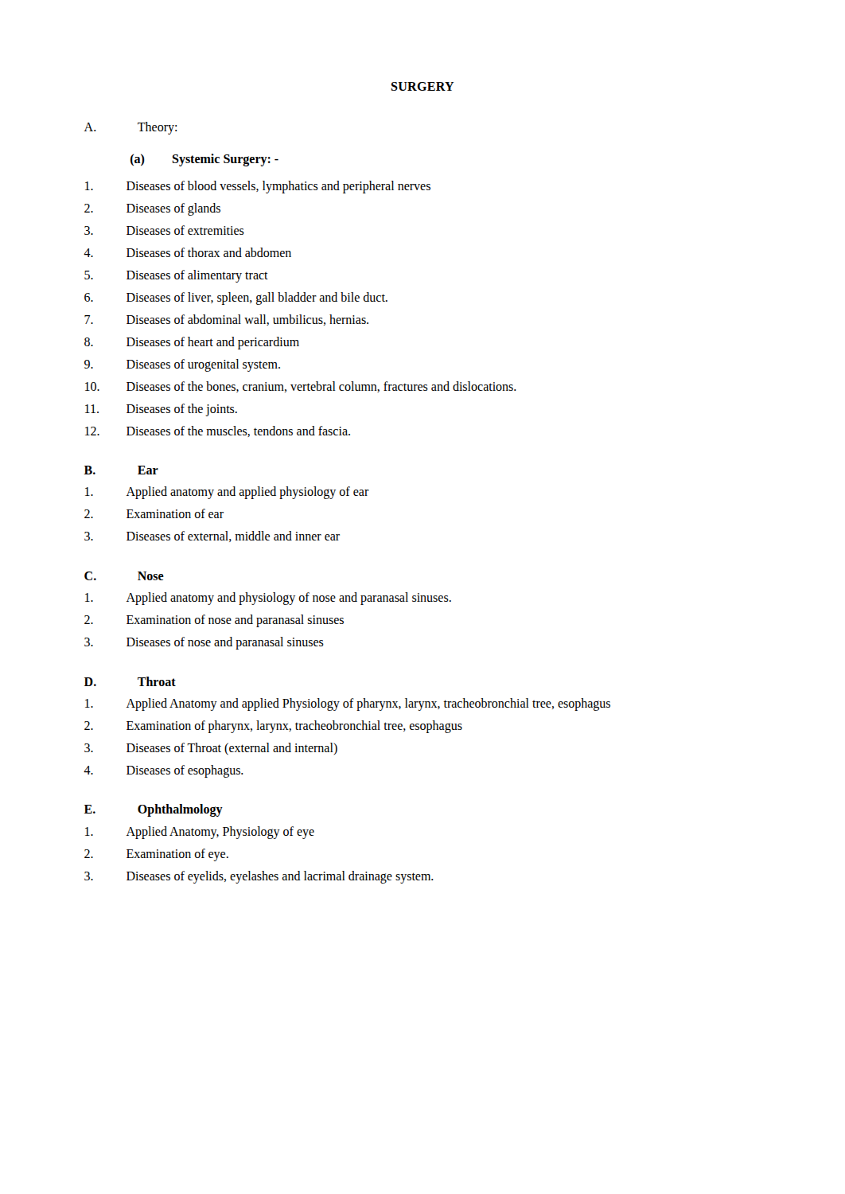SURGERY
A.
Theory:
(a)
Systemic Surgery: -
1. Diseases of blood vessels, lymphatics and peripheral nerves
2. Diseases of glands
3. Diseases of extremities
4. Diseases of thorax and abdomen
5. Diseases of alimentary tract
6. Diseases of liver, spleen, gall bladder and bile duct.
7. Diseases of abdominal wall, umbilicus, hernias.
8. Diseases of heart and pericardium
9. Diseases of urogenital system.
10. Diseases of the bones, cranium, vertebral column, fractures and dislocations.
11. Diseases of the joints.
12. Diseases of the muscles, tendons and fascia.
B.
Ear
1. Applied anatomy and applied physiology of ear
2. Examination of ear
3. Diseases of external, middle and inner ear
C.
Nose
1. Applied anatomy and physiology of nose and paranasal sinuses.
2. Examination of nose and paranasal sinuses
3. Diseases of nose and paranasal sinuses
D.
Throat
1. Applied Anatomy and applied Physiology of pharynx, larynx, tracheobronchial tree, esophagus
2. Examination of pharynx, larynx, tracheobronchial tree, esophagus
3. Diseases of Throat (external and internal)
4. Diseases of esophagus.
E.
Ophthalmology
1. Applied Anatomy, Physiology of eye
2. Examination of eye.
3. Diseases of eyelids, eyelashes and lacrimal drainage system.